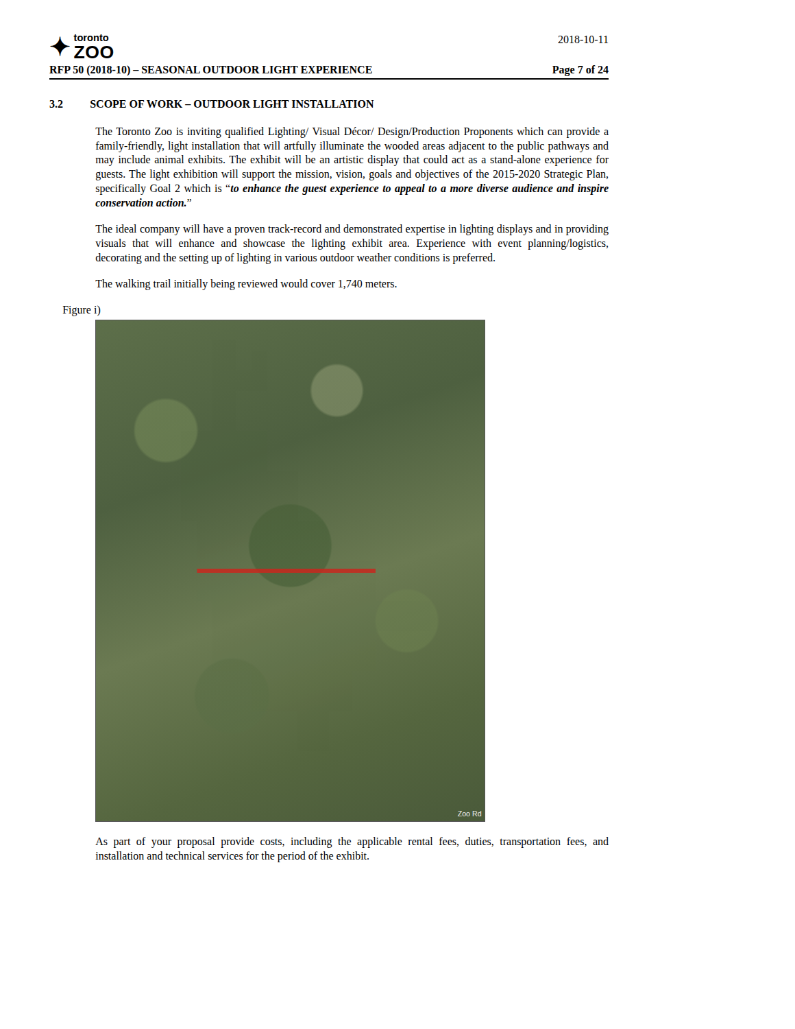✦ toronto ZOO
2018-10-11
RFP 50 (2018-10) – SEASONAL OUTDOOR LIGHT EXPERIENCE Page 7 of 24
3.2
Scope of Work – Outdoor Light Installation
The Toronto Zoo is inviting qualified Lighting/ Visual Décor/ Design/Production Proponents which can provide a family-friendly, light installation that will artfully illuminate the wooded areas adjacent to the public pathways and may include animal exhibits. The exhibit will be an artistic display that could act as a stand-alone experience for guests. The light exhibition will support the mission, vision, goals and objectives of the 2015-2020 Strategic Plan, specifically Goal 2 which is “to enhance the guest experience to appeal to a more diverse audience and inspire conservation action.”
The ideal company will have a proven track-record and demonstrated expertise in lighting displays and in providing visuals that will enhance and showcase the lighting exhibit area. Experience with event planning/logistics, decorating and the setting up of lighting in various outdoor weather conditions is preferred.
The walking trail initially being reviewed would cover 1,740 meters.
Figure i)
Zoo Rd
As part of your proposal provide costs, including the applicable rental fees, duties, transportation fees, and installation and technical services for the period of the exhibit.